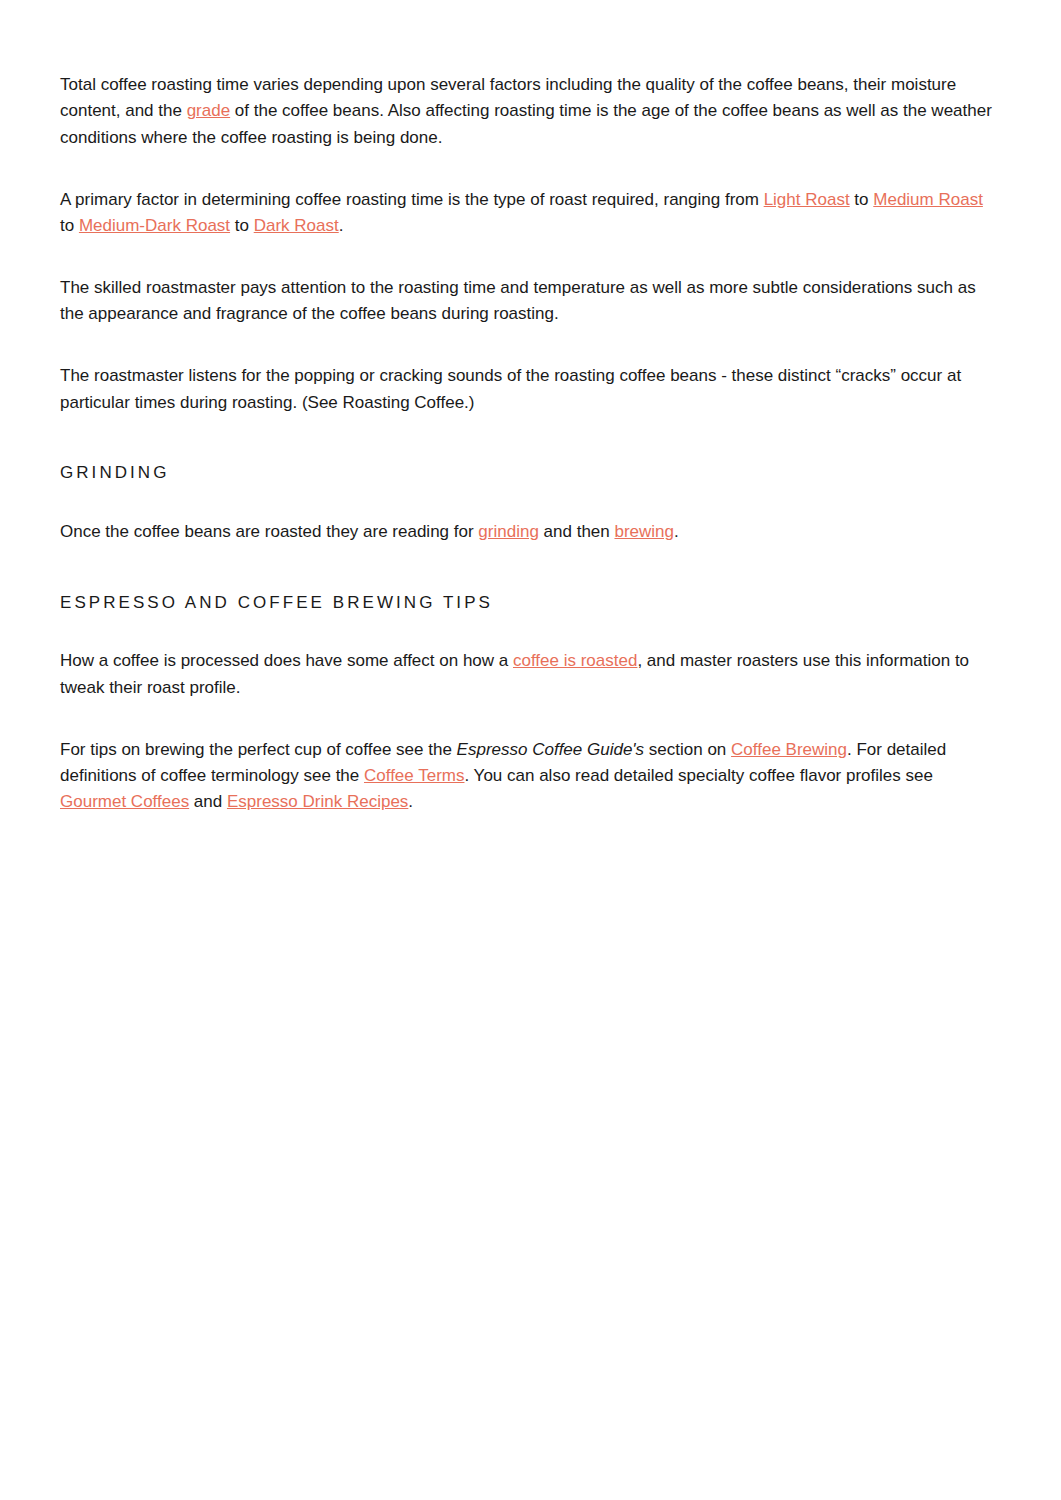Total coffee roasting time varies depending upon several factors including the quality of the coffee beans, their moisture content, and the grade of the coffee beans. Also affecting roasting time is the age of the coffee beans as well as the weather conditions where the coffee roasting is being done.
A primary factor in determining coffee roasting time is the type of roast required, ranging from Light Roast to Medium Roast to Medium-Dark Roast to Dark Roast.
The skilled roastmaster pays attention to the roasting time and temperature as well as more subtle considerations such as the appearance and fragrance of the coffee beans during roasting.
The roastmaster listens for the popping or cracking sounds of the roasting coffee beans - these distinct “cracks” occur at particular times during roasting. (See Roasting Coffee.)
Grinding
Once the coffee beans are roasted they are reading for grinding and then brewing.
Espresso and Coffee Brewing Tips
How a coffee is processed does have some affect on how a coffee is roasted, and master roasters use this information to tweak their roast profile.
For tips on brewing the perfect cup of coffee see the Espresso Coffee Guide's section on Coffee Brewing. For detailed definitions of coffee terminology see the Coffee Terms. You can also read detailed specialty coffee flavor profiles see Gourmet Coffees and Espresso Drink Recipes.